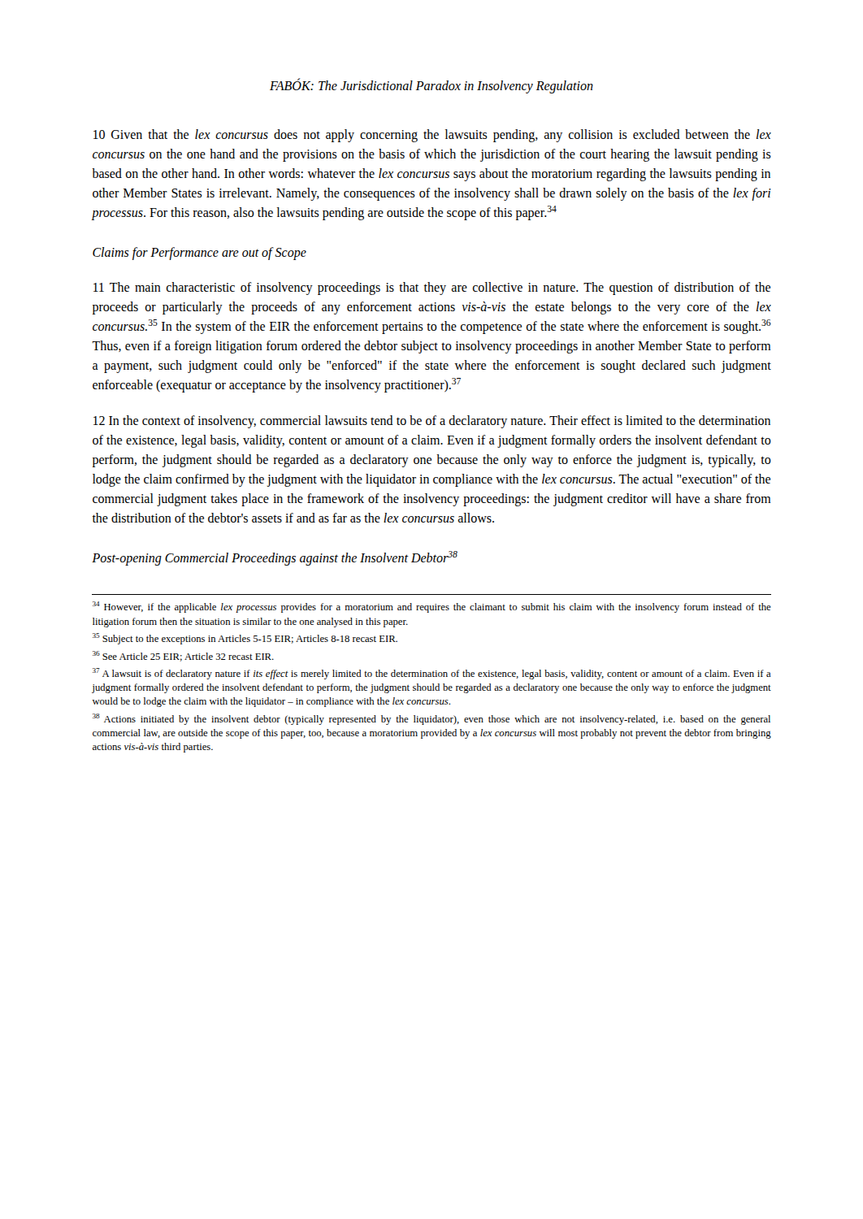FABÓK: The Jurisdictional Paradox in Insolvency Regulation
10 Given that the lex concursus does not apply concerning the lawsuits pending, any collision is excluded between the lex concursus on the one hand and the provisions on the basis of which the jurisdiction of the court hearing the lawsuit pending is based on the other hand. In other words: whatever the lex concursus says about the moratorium regarding the lawsuits pending in other Member States is irrelevant. Namely, the consequences of the insolvency shall be drawn solely on the basis of the lex fori processus. For this reason, also the lawsuits pending are outside the scope of this paper.34
Claims for Performance are out of Scope
11 The main characteristic of insolvency proceedings is that they are collective in nature. The question of distribution of the proceeds or particularly the proceeds of any enforcement actions vis-à-vis the estate belongs to the very core of the lex concursus.35 In the system of the EIR the enforcement pertains to the competence of the state where the enforcement is sought.36 Thus, even if a foreign litigation forum ordered the debtor subject to insolvency proceedings in another Member State to perform a payment, such judgment could only be "enforced" if the state where the enforcement is sought declared such judgment enforceable (exequatur or acceptance by the insolvency practitioner).37
12 In the context of insolvency, commercial lawsuits tend to be of a declaratory nature. Their effect is limited to the determination of the existence, legal basis, validity, content or amount of a claim. Even if a judgment formally orders the insolvent defendant to perform, the judgment should be regarded as a declaratory one because the only way to enforce the judgment is, typically, to lodge the claim confirmed by the judgment with the liquidator in compliance with the lex concursus. The actual "execution" of the commercial judgment takes place in the framework of the insolvency proceedings: the judgment creditor will have a share from the distribution of the debtor's assets if and as far as the lex concursus allows.
Post-opening Commercial Proceedings against the Insolvent Debtor38
34 However, if the applicable lex processus provides for a moratorium and requires the claimant to submit his claim with the insolvency forum instead of the litigation forum then the situation is similar to the one analysed in this paper.
35 Subject to the exceptions in Articles 5-15 EIR; Articles 8-18 recast EIR.
36 See Article 25 EIR; Article 32 recast EIR.
37 A lawsuit is of declaratory nature if its effect is merely limited to the determination of the existence, legal basis, validity, content or amount of a claim. Even if a judgment formally ordered the insolvent defendant to perform, the judgment should be regarded as a declaratory one because the only way to enforce the judgment would be to lodge the claim with the liquidator – in compliance with the lex concursus.
38 Actions initiated by the insolvent debtor (typically represented by the liquidator), even those which are not insolvency-related, i.e. based on the general commercial law, are outside the scope of this paper, too, because a moratorium provided by a lex concursus will most probably not prevent the debtor from bringing actions vis-à-vis third parties.